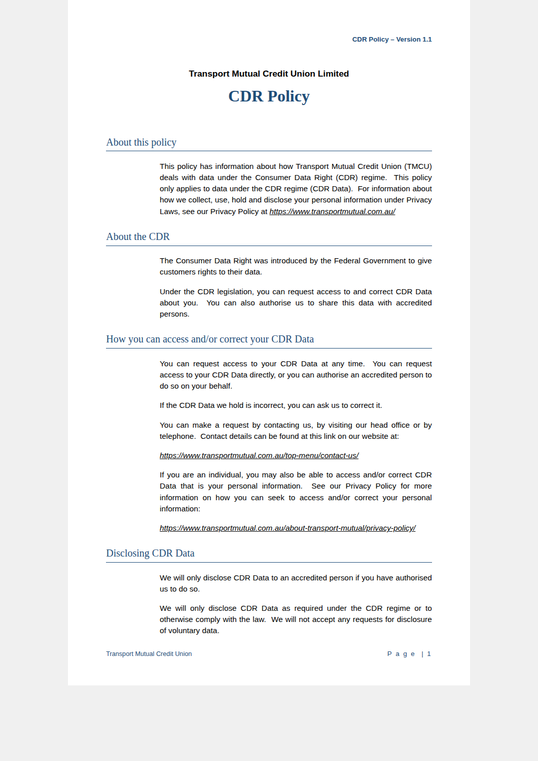CDR Policy – Version 1.1
Transport Mutual Credit Union Limited
CDR Policy
About this policy
This policy has information about how Transport Mutual Credit Union (TMCU) deals with data under the Consumer Data Right (CDR) regime. This policy only applies to data under the CDR regime (CDR Data). For information about how we collect, use, hold and disclose your personal information under Privacy Laws, see our Privacy Policy at https://www.transportmutual.com.au/
About the CDR
The Consumer Data Right was introduced by the Federal Government to give customers rights to their data.
Under the CDR legislation, you can request access to and correct CDR Data about you. You can also authorise us to share this data with accredited persons.
How you can access and/or correct your CDR Data
You can request access to your CDR Data at any time. You can request access to your CDR Data directly, or you can authorise an accredited person to do so on your behalf.
If the CDR Data we hold is incorrect, you can ask us to correct it.
You can make a request by contacting us, by visiting our head office or by telephone. Contact details can be found at this link on our website at:
https://www.transportmutual.com.au/top-menu/contact-us/
If you are an individual, you may also be able to access and/or correct CDR Data that is your personal information. See our Privacy Policy for more information on how you can seek to access and/or correct your personal information:
https://www.transportmutual.com.au/about-transport-mutual/privacy-policy/
Disclosing CDR Data
We will only disclose CDR Data to an accredited person if you have authorised us to do so.
We will only disclose CDR Data as required under the CDR regime or to otherwise comply with the law. We will not accept any requests for disclosure of voluntary data.
Transport Mutual Credit Union
P a g e | 1